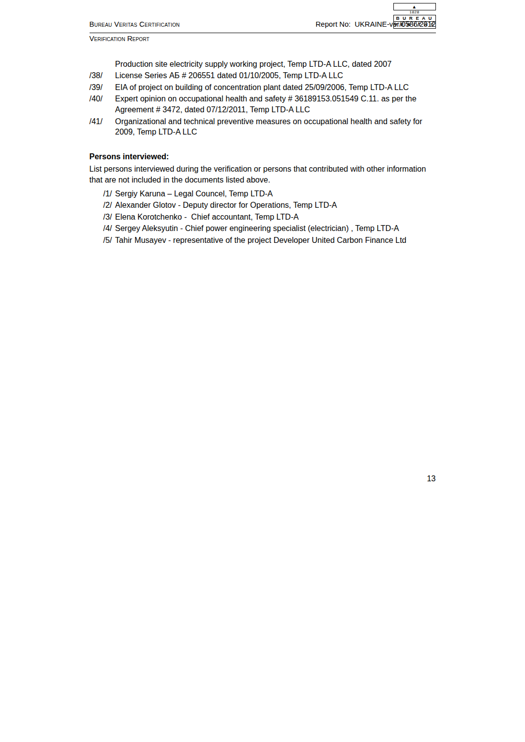Bureau Veritas Certification
Report No: UKRAINE-ver/0586/2012
Verification Report
▲
1828
B U R E A U
V E R I T A S
Production site electricity supply working project, Temp LTD-A LLC, dated 2007
/38/License Series АБ # 206551 dated 01/10/2005, Temp LTD-A LLC
/39/EIA of project on building of concentration plant dated 25/09/2006, Temp LTD-A LLC
/40/Expert opinion on occupational health and safety # 36189153.051549 С.11. as per the Agreement # 3472, dated 07/12/2011, Temp LTD-A LLC
/41/Organizational and technical preventive measures on occupational health and safety for 2009, Temp LTD-A LLC
Persons interviewed:
List persons interviewed during the verification or persons that contributed with other information that are not included in the documents listed above.
/1/Sergiy Karuna – Legal Councel, Temp LTD-A
/2/Alexander Glotov - Deputy director for Operations, Temp LTD-A
/3/Elena Korotchenko - Chief accountant, Temp LTD-A
/4/Sergey Aleksyutin - Chief power engineering specialist (electrician) , Temp LTD-A
/5/Tahir Musayev - representative of the project Developer United Carbon Finance Ltd
13